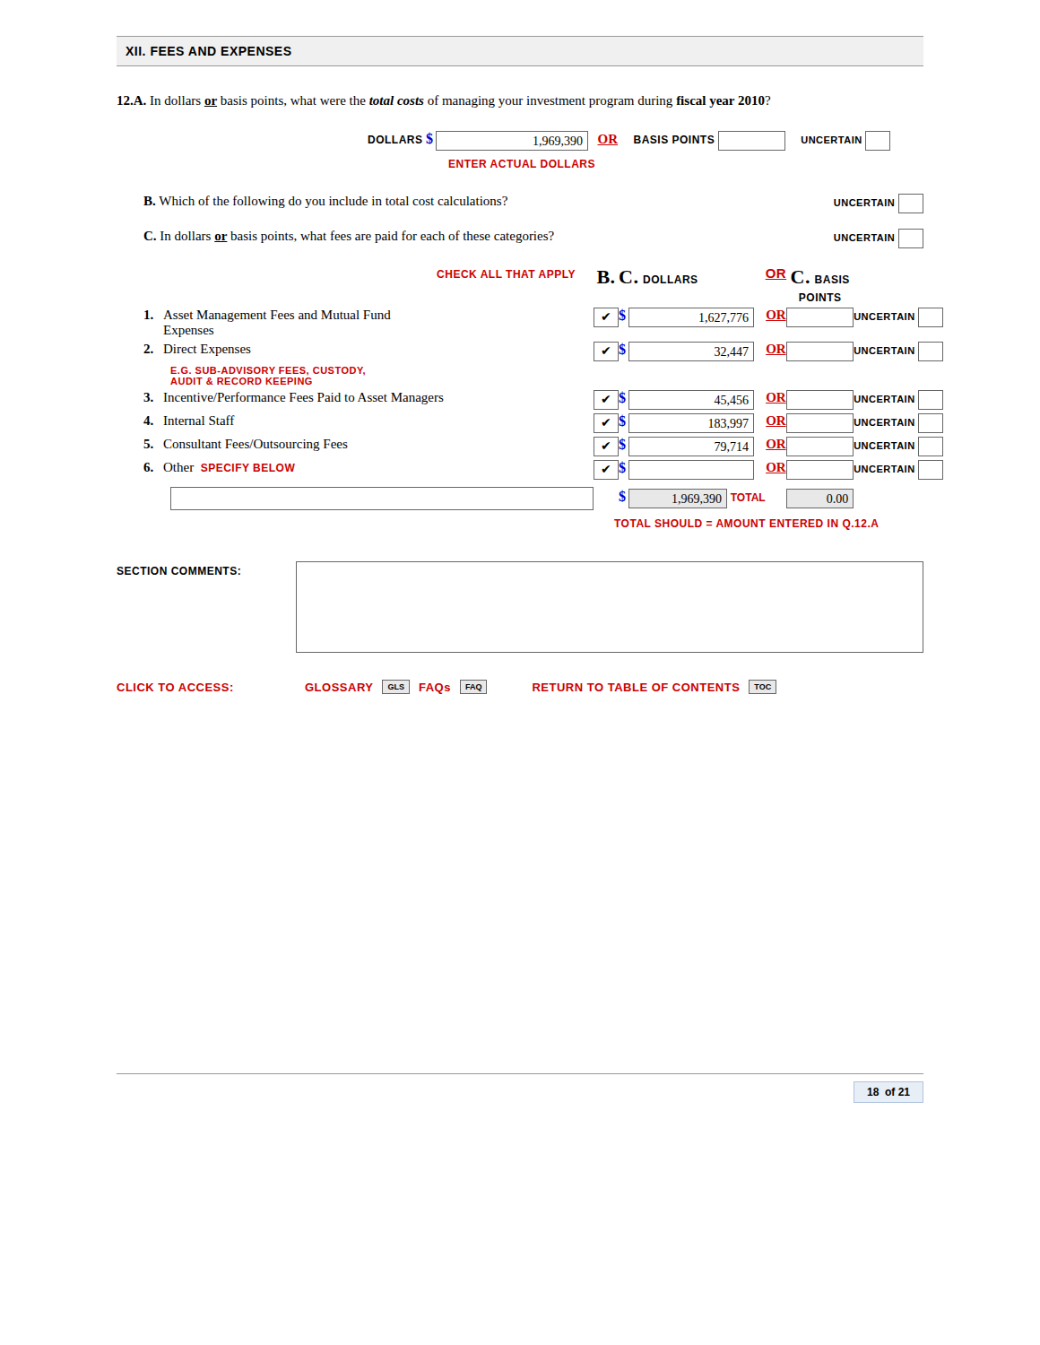XII. FEES AND EXPENSES
12.A. In dollars or basis points, what were the total costs of managing your investment program during fiscal year 2010?
DOLLARS $1,969,390 OR BASIS POINTS UNCERTAIN
ENTER ACTUAL DOLLARS
B. Which of the following do you include in total cost calculations? UNCERTAIN
C. In dollars or basis points, what fees are paid for each of these categories? UNCERTAIN
| CHECK ALL THAT APPLY | B. | C. DOLLARS | OR | C. BASIS POINTS | |
| 1. Asset Management Fees and Mutual Fund Expenses | ✔ | $ 1,627,776 | OR | | UNCERTAIN |
| 2. Direct Expenses | ✔ | $ 32,447 | OR | | UNCERTAIN |
| E.G. SUB-ADVISORY FEES, CUSTODY, AUDIT & RECORD KEEPING | |
| 3. Incentive/Performance Fees Paid to Asset Managers | ✔ | $ 45,456 | OR | | UNCERTAIN |
| 4. Internal Staff | ✔ | $ 183,997 | OR | | UNCERTAIN |
| 5. Consultant Fees/Outsourcing Fees | ✔ | $ 79,714 | OR | | UNCERTAIN |
| 6. Other SPECIFY BELOW | ✔ | $ | OR | | UNCERTAIN |
| | | $ 1,969,390 TOTAL | | 0.00 | |
TOTAL SHOULD = AMOUNT ENTERED IN Q.12.A
SECTION COMMENTS:
CLICK TO ACCESS: GLOSSARY GLS FAQs FAQ RETURN TO TABLE OF CONTENTS TOC
18 of 21